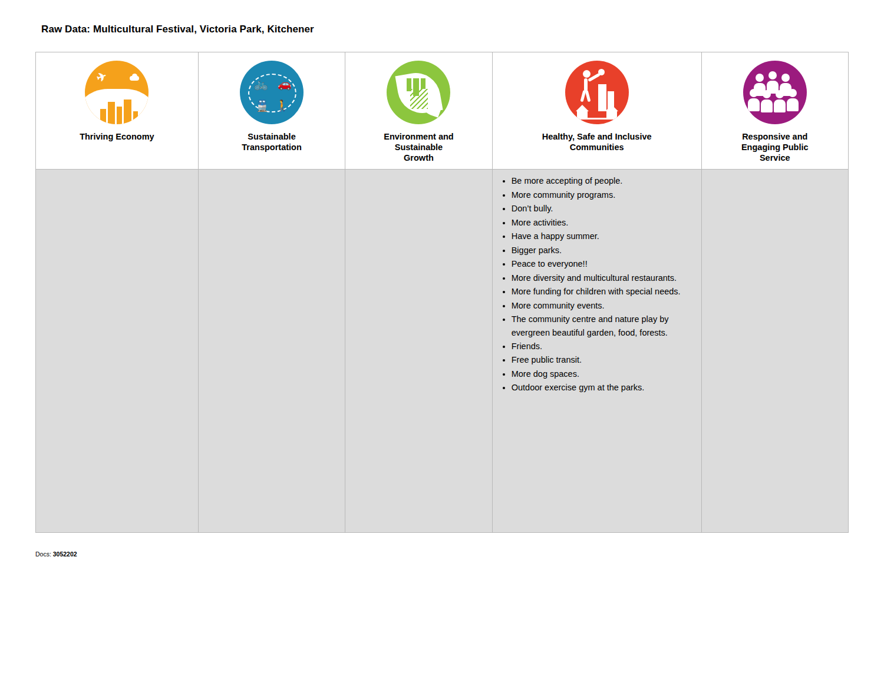Raw Data: Multicultural Festival, Victoria Park, Kitchener
| ✈ Thriving Economy | 🚲 🚗 🚆 🚶 Sustainable Transportation | Environment and Sustainable Growth | Healthy, Safe and Inclusive Communities | Responsive and Engaging Public Service |
| --- | --- | --- | --- | --- |
| | | | Be more accepting of people. More community programs. Don’t bully. More activities. Have a happy summer. Bigger parks. Peace to everyone!! More diversity and multicultural restaurants. More funding for children with special needs. More community events. The community centre and nature play by evergreen beautiful garden, food, forests. Friends. Free public transit. More dog spaces. Outdoor exercise gym at the parks. | |
Docs: 3052202